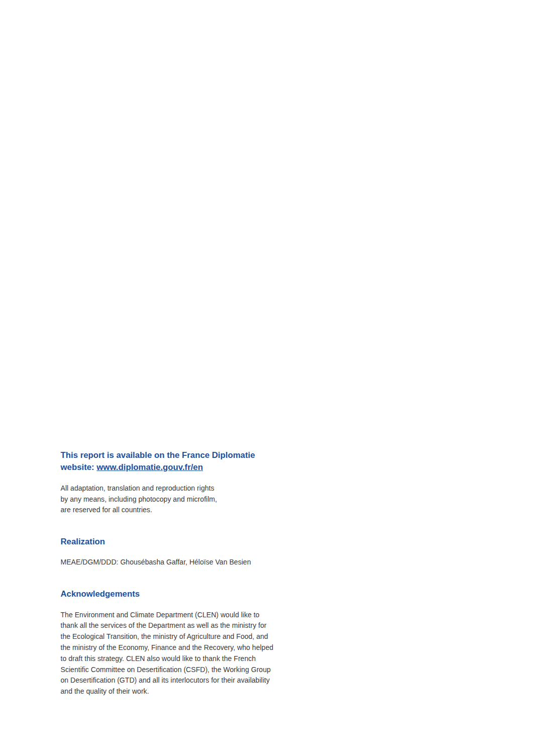This report is available on the France Diplomatie
website: www.diplomatie.gouv.fr/en
All adaptation, translation and reproduction rights
by any means, including photocopy and microfilm,
are reserved for all countries.
Realization
MEAE/DGM/DDD: Ghousébasha Gaffar, Héloïse Van Besien
Acknowledgements
The Environment and Climate Department (CLEN) would like to thank all the services of the Department as well as the ministry for the Ecological Transition, the ministry of Agriculture and Food, and the ministry of the Economy, Finance and the Recovery, who helped to draft this strategy. CLEN also would like to thank the French Scientific Committee on Desertification (CSFD), the Working Group on Desertification (GTD) and all its interlocutors for their availability and the quality of their work.